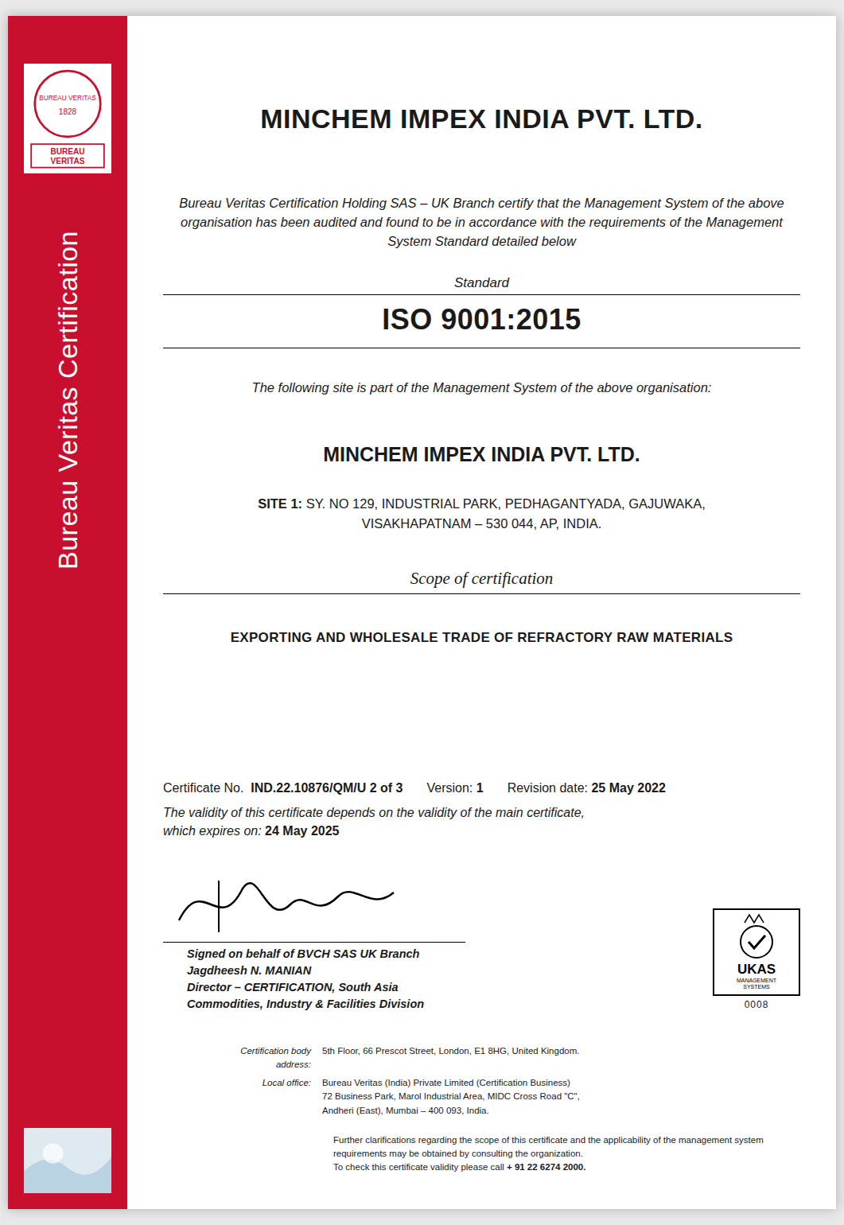Bureau Veritas Certification
MINCHEM IMPEX INDIA PVT. LTD.
Bureau Veritas Certification Holding SAS – UK Branch certify that the Management System of the above organisation has been audited and found to be in accordance with the requirements of the Management System Standard detailed below
Standard
ISO 9001:2015
The following site is part of the Management System of the above organisation:
MINCHEM IMPEX INDIA PVT. LTD.
SITE 1: SY. NO 129, INDUSTRIAL PARK, PEDHAGANTYADA, GAJUWAKA,
VISAKHAPATNAM – 530 044, AP, INDIA.
Scope of certification
EXPORTING AND WHOLESALE TRADE OF REFRACTORY RAW MATERIALS
Certificate No. IND.22.10876/QM/U 2 of 3 Version: 1 Revision date: 25 May 2022
The validity of this certificate depends on the validity of the main certificate,
which expires on: 24 May 2025
Signed on behalf of BVCH SAS UK Branch
Jagdheesh N. MANIAN
Director – CERTIFICATION, South Asia
Commodities, Industry & Facilities Division
0008
| Certification body address: | 5th Floor, 66 Prescot Street, London, E1 8HG, United Kingdom. |
| Local office: | Bureau Veritas (India) Private Limited (Certification Business) 72 Business Park, Marol Industrial Area, MIDC Cross Road "C", Andheri (East), Mumbai – 400 093, India. |
Further clarifications regarding the scope of this certificate and the applicability of the management system requirements may be obtained by consulting the organization.
To check this certificate validity please call + 91 22 6274 2000.